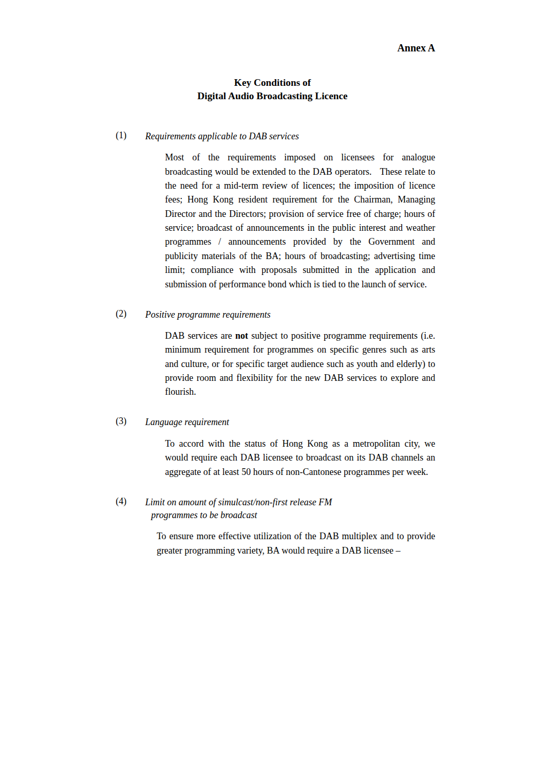Annex A
Key Conditions of
Digital Audio Broadcasting Licence
(1)
Requirements applicable to DAB services
Most of the requirements imposed on licensees for analogue broadcasting would be extended to the DAB operators. These relate to the need for a mid-term review of licences; the imposition of licence fees; Hong Kong resident requirement for the Chairman, Managing Director and the Directors; provision of service free of charge; hours of service; broadcast of announcements in the public interest and weather programmes / announcements provided by the Government and publicity materials of the BA; hours of broadcasting; advertising time limit; compliance with proposals submitted in the application and submission of performance bond which is tied to the launch of service.
(2)
Positive programme requirements
DAB services are not subject to positive programme requirements (i.e. minimum requirement for programmes on specific genres such as arts and culture, or for specific target audience such as youth and elderly) to provide room and flexibility for the new DAB services to explore and flourish.
(3)
Language requirement
To accord with the status of Hong Kong as a metropolitan city, we would require each DAB licensee to broadcast on its DAB channels an aggregate of at least 50 hours of non-Cantonese programmes per week.
(4)
Limit on amount of simulcast/non-first release FMprogrammes to be broadcast
To ensure more effective utilization of the DAB multiplex and to provide greater programming variety, BA would require a DAB licensee –